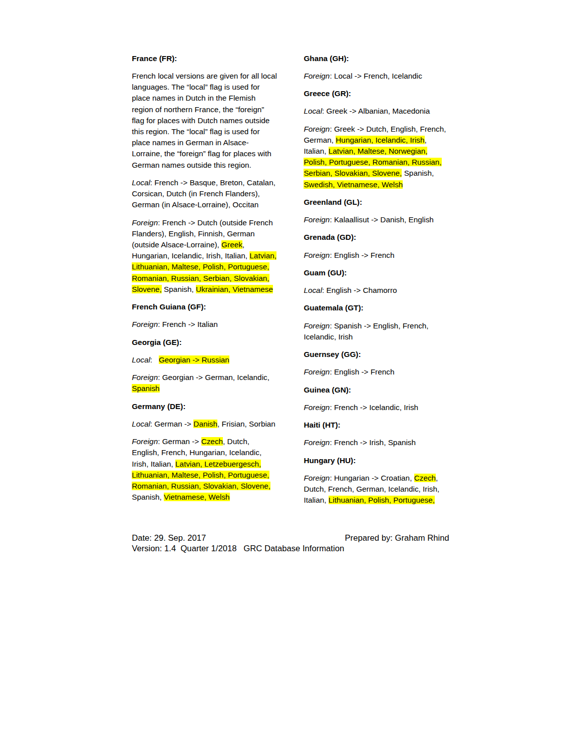France (FR):
French local versions are given for all local languages. The “local” flag is used for place names in Dutch in the Flemish region of northern France, the “foreign” flag for places with Dutch names outside this region. The “local” flag is used for place names in German in Alsace-Lorraine, the “foreign” flag for places with German names outside this region.
Local: French -> Basque, Breton, Catalan, Corsican, Dutch (in French Flanders), German (in Alsace-Lorraine), Occitan
Foreign: French -> Dutch (outside French Flanders), English, Finnish, German (outside Alsace-Lorraine), Greek, Hungarian, Icelandic, Irish, Italian, Latvian, Lithuanian, Maltese, Polish, Portuguese, Romanian, Russian, Serbian, Slovakian, Slovene, Spanish, Ukrainian, Vietnamese
French Guiana (GF):
Foreign: French -> Italian
Georgia (GE):
Local: Georgian -> Russian
Foreign: Georgian -> German, Icelandic, Spanish
Germany (DE):
Local: German -> Danish, Frisian, Sorbian
Foreign: German -> Czech, Dutch, English, French, Hungarian, Icelandic, Irish, Italian, Latvian, Letzebuergesch, Lithuanian, Maltese, Polish, Portuguese, Romanian, Russian, Slovakian, Slovene, Spanish, Vietnamese, Welsh
Ghana (GH):
Foreign: Local -> French, Icelandic
Greece (GR):
Local: Greek -> Albanian, Macedonia
Foreign: Greek -> Dutch, English, French, German, Hungarian, Icelandic, Irish, Italian, Latvian, Maltese, Norwegian, Polish, Portuguese, Romanian, Russian, Serbian, Slovakian, Slovene, Spanish, Swedish, Vietnamese, Welsh
Greenland (GL):
Foreign: Kalaallisut -> Danish, English
Grenada (GD):
Foreign: English -> French
Guam (GU):
Local: English -> Chamorro
Guatemala (GT):
Foreign: Spanish -> English, French, Icelandic, Irish
Guernsey (GG):
Foreign: English -> French
Guinea (GN):
Foreign: French -> Icelandic, Irish
Haiti (HT):
Foreign: French -> Irish, Spanish
Hungary (HU):
Foreign: Hungarian -> Croatian, Czech, Dutch, French, German, Icelandic, Irish, Italian, Lithuanian, Polish, Portuguese,
Date: 29. Sep. 2017
Version: 1.4 Quarter 1/2018 GRC Database Information
Prepared by: Graham Rhind